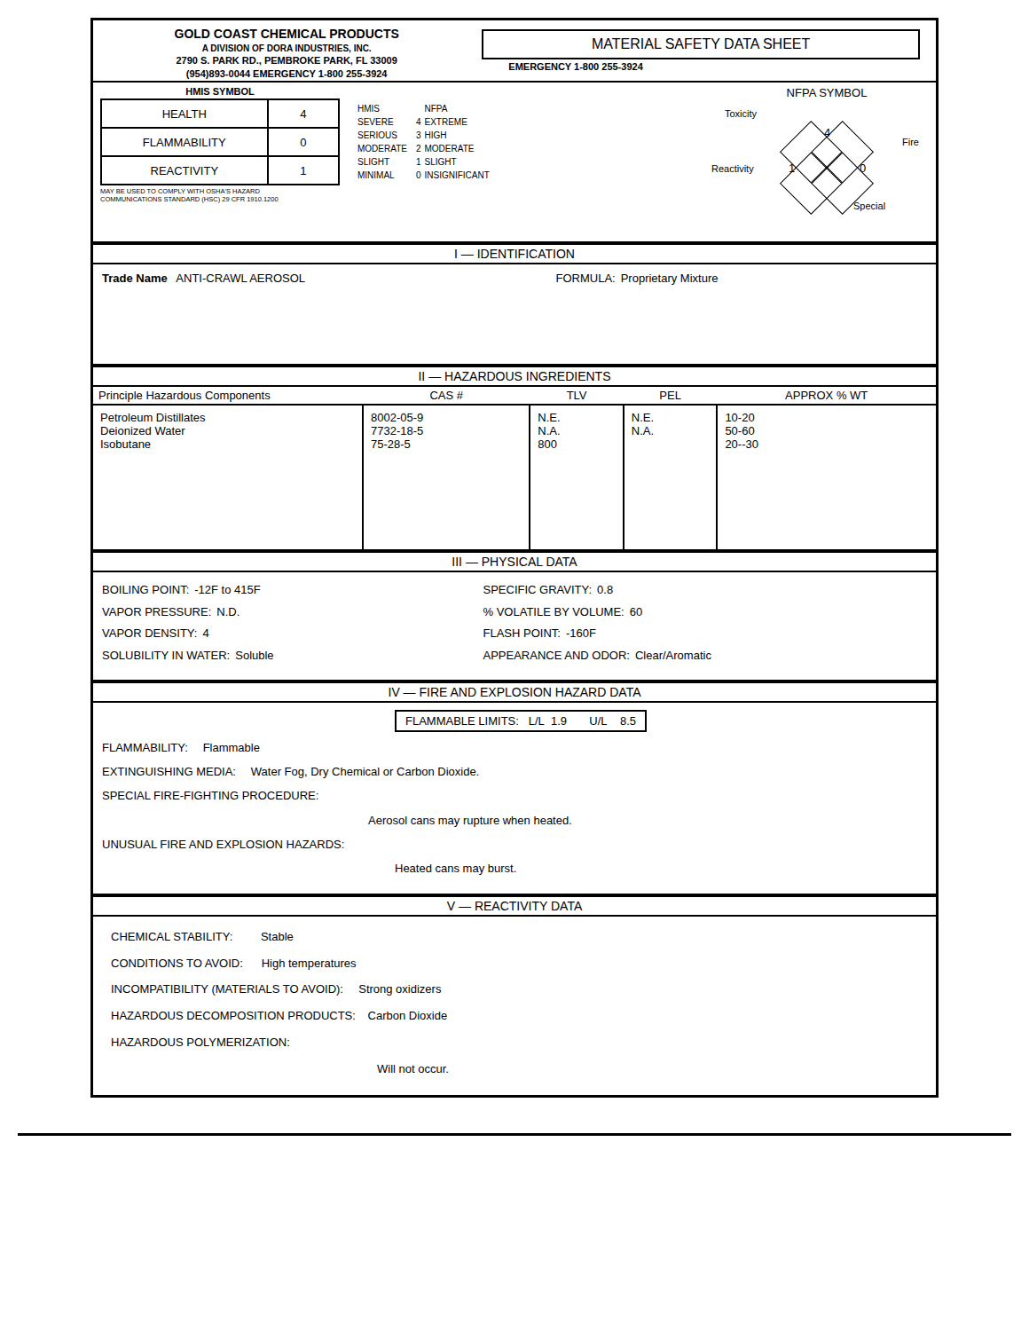GOLD COAST CHEMICAL PRODUCTS
A DIVISION OF DORA INDUSTRIES, INC.
2790 S. PARK RD., PEMBROKE PARK, FL 33009
(954)893-0044 EMERGENCY 1-800 255-3924
MATERIAL SAFETY DATA SHEET
EMERGENCY 1-800 255-3924
HMIS SYMBOL
| HEALTH | 4 |
| FLAMMABILITY | 0 |
| REACTIVITY | 1 |
MAY BE USED TO COMPLY WITH OSHA'S HAZARD
COMMUNICATIONS STANDARD (HSC) 29 CFR 1910.1200
HMIS
SEVERE
SERIOUS
MODERATE
SLIGHT
MINIMAL
4
3
2
1
0
NFPA
EXTREME
HIGH
MODERATE
SLIGHT
INSIGNIFICANT
NFPA SYMBOL
4 1 0 Toxicity Fire Reactivity Special
I — IDENTIFICATION
Trade Name ANTI-CRAWL AEROSOL
FORMULA:Proprietary Mixture
II — HAZARDOUS INGREDIENTS
| Principle Hazardous Components | CAS # | TLV | PEL | APPROX % WT |
| --- | --- | --- | --- | --- |
| Petroleum Distillates Deionized Water Isobutane | 8002-05-9 7732-18-5 75-28-5 | N.E. N.A. 800 | N.E. N.A. | 10-20 50-60 20--30 |
III — PHYSICAL DATA
BOILING POINT:-12F to 415F
VAPOR PRESSURE:N.D.
VAPOR DENSITY:4
SOLUBILITY IN WATER:Soluble
SPECIFIC GRAVITY:0.8
% VOLATILE BY VOLUME:60
FLASH POINT:-160F
APPEARANCE AND ODOR:Clear/Aromatic
IV — FIRE AND EXPLOSION HAZARD DATA
FLAMMABLE LIMITS: L/L 1.9 U/L 8.5
FLAMMABILITY: Flammable
EXTINGUISHING MEDIA: Water Fog, Dry Chemical or Carbon Dioxide.
SPECIAL FIRE-FIGHTING PROCEDURE:
Aerosol cans may rupture when heated.
UNUSUAL FIRE AND EXPLOSION HAZARDS:
Heated cans may burst.
V — REACTIVITY DATA
CHEMICAL STABILITY: Stable
CONDITIONS TO AVOID: High temperatures
INCOMPATIBILITY (MATERIALS TO AVOID): Strong oxidizers
HAZARDOUS DECOMPOSITION PRODUCTS: Carbon Dioxide
HAZARDOUS POLYMERIZATION:
Will not occur.